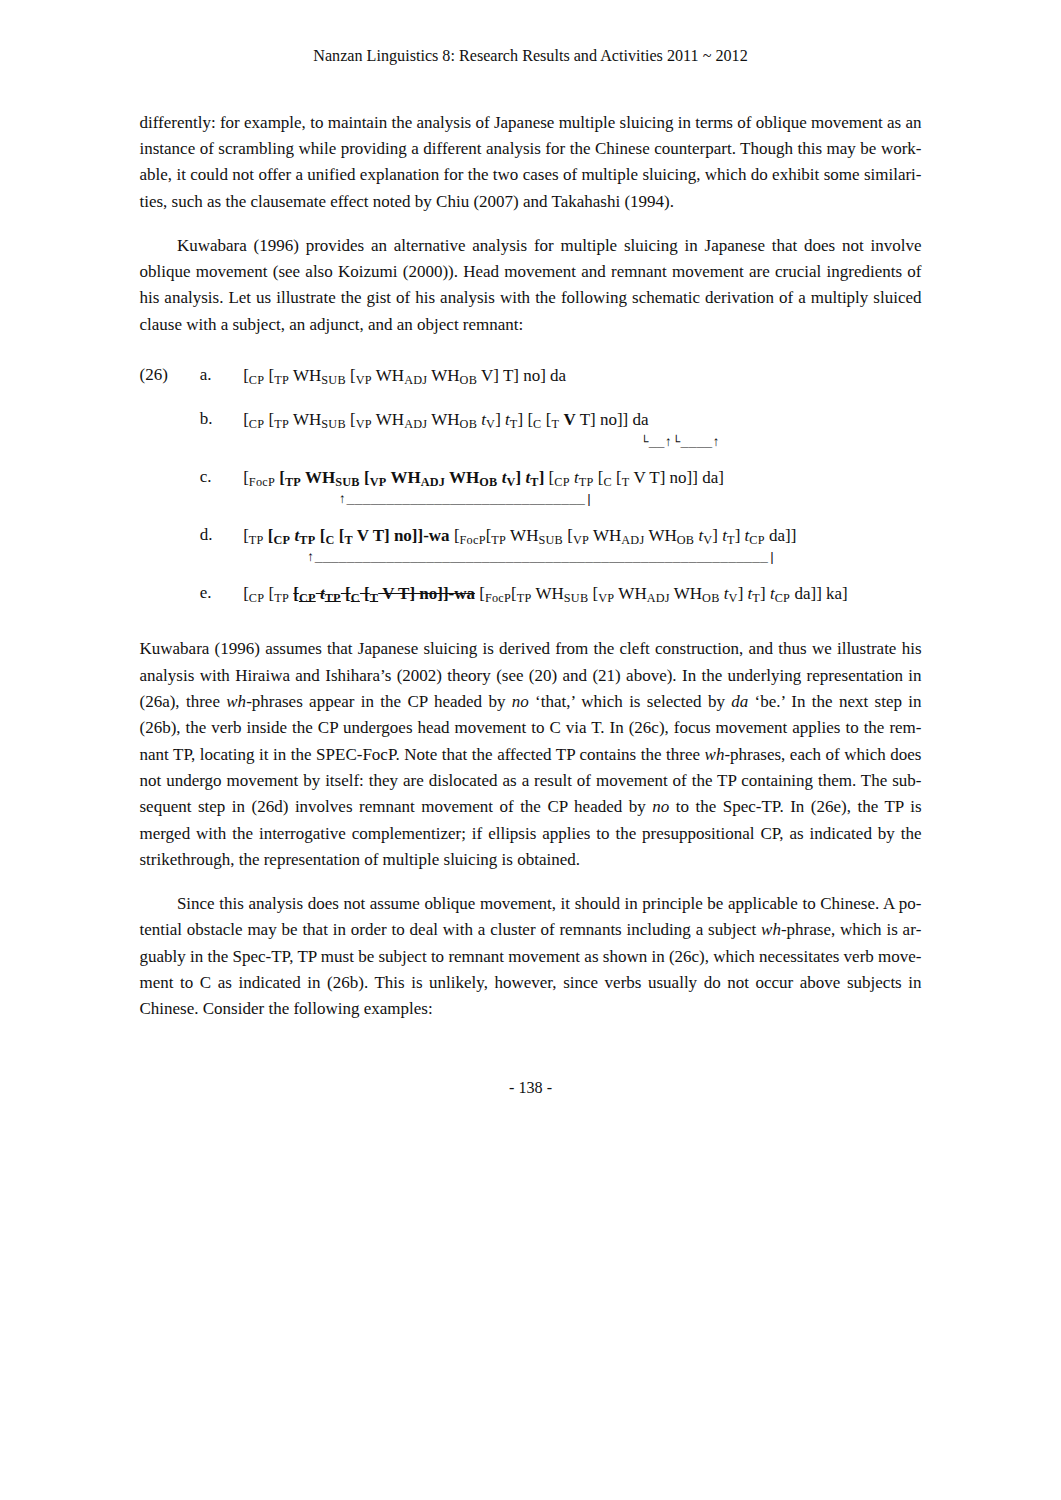Nanzan Linguistics 8: Research Results and Activities 2011 ~ 2012
differently: for example, to maintain the analysis of Japanese multiple sluicing in terms of oblique movement as an instance of scrambling while providing a different analysis for the Chinese counterpart. Though this may be workable, it could not offer a unified explanation for the two cases of multiple sluicing, which do exhibit some similarities, such as the clausemate effect noted by Chiu (2007) and Takahashi (1994).
Kuwabara (1996) provides an alternative analysis for multiple sluicing in Japanese that does not involve oblique movement (see also Koizumi (2000)). Head movement and remnant movement are crucial ingredients of his analysis. Let us illustrate the gist of his analysis with the following schematic derivation of a multiply sluiced clause with a subject, an adjunct, and an object remnant:
(26) a. [CP [TP WHSUB [VP WHADJ WHOB V] T] no] da
b. [CP [TP WHSUB [VP WHADJ WHOB tV] tT] [C [T V T] no]] da └__↑└____↑
c. [FocP [TP WHSUB [VP WHADJ WHOB tV] tT] [CP tTP [C [T V T] no]] da] ↑______________________________|
d. [TP [CP tTP [C [T V T] no]]-wa [FocP[TP WHSUB [VP WHADJ WHOB tV] tT] tCP da]] ↑_________________________________________________________|
e. [CP [TP [CP tTP [C [T V T] no]]-wa [FocP[TP WHSUB [VP WHADJ WHOB tV] tT] tCP da]] ka]
Kuwabara (1996) assumes that Japanese sluicing is derived from the cleft construction, and thus we illustrate his analysis with Hiraiwa and Ishihara’s (2002) theory (see (20) and (21) above). In the underlying representation in (26a), three wh-phrases appear in the CP headed by no ‘that,’ which is selected by da ‘be.’ In the next step in (26b), the verb inside the CP undergoes head movement to C via T. In (26c), focus movement applies to the remnant TP, locating it in the SPEC-FocP. Note that the affected TP contains the three wh-phrases, each of which does not undergo movement by itself: they are dislocated as a result of movement of the TP containing them. The subsequent step in (26d) involves remnant movement of the CP headed by no to the Spec-TP. In (26e), the TP is merged with the interrogative complementizer; if ellipsis applies to the presuppositional CP, as indicated by the strikethrough, the representation of multiple sluicing is obtained.
Since this analysis does not assume oblique movement, it should in principle be applicable to Chinese. A potential obstacle may be that in order to deal with a cluster of remnants including a subject wh-phrase, which is arguably in the Spec-TP, TP must be subject to remnant movement as shown in (26c), which necessitates verb movement to C as indicated in (26b). This is unlikely, however, since verbs usually do not occur above subjects in Chinese. Consider the following examples:
- 138 -